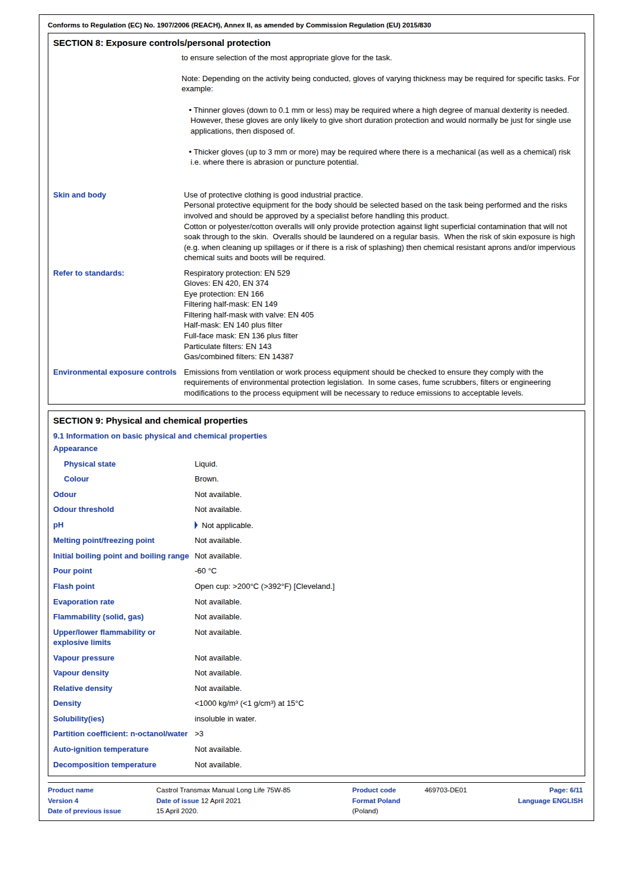Conforms to Regulation (EC) No. 1907/2006 (REACH), Annex II, as amended by Commission Regulation (EU) 2015/830
SECTION 8: Exposure controls/personal protection
to ensure selection of the most appropriate glove for the task.
Note: Depending on the activity being conducted, gloves of varying thickness may be required for specific tasks. For example:
• Thinner gloves (down to 0.1 mm or less) may be required where a high degree of manual dexterity is needed. However, these gloves are only likely to give short duration protection and would normally be just for single use applications, then disposed of.
• Thicker gloves (up to 3 mm or more) may be required where there is a mechanical (as well as a chemical) risk i.e. where there is abrasion or puncture potential.
| Skin and body | Use of protective clothing is good industrial practice. Personal protective equipment for the body should be selected based on the task being performed and the risks involved and should be approved by a specialist before handling this product. Cotton or polyester/cotton overalls will only provide protection against light superficial contamination that will not soak through to the skin. Overalls should be laundered on a regular basis. When the risk of skin exposure is high (e.g. when cleaning up spillages or if there is a risk of splashing) then chemical resistant aprons and/or impervious chemical suits and boots will be required. |
| Refer to standards: | Respiratory protection: EN 529 Gloves: EN 420, EN 374 Eye protection: EN 166 Filtering half-mask: EN 149 Filtering half-mask with valve: EN 405 Half-mask: EN 140 plus filter Full-face mask: EN 136 plus filter Particulate filters: EN 143 Gas/combined filters: EN 14387 |
| Environmental exposure controls | Emissions from ventilation or work process equipment should be checked to ensure they comply with the requirements of environmental protection legislation. In some cases, fume scrubbers, filters or engineering modifications to the process equipment will be necessary to reduce emissions to acceptable levels. |
SECTION 9: Physical and chemical properties
9.1 Information on basic physical and chemical properties
| Appearance | |
| Physical state | Liquid. |
| Colour | Brown. |
| Odour | Not available. |
| Odour threshold | Not available. |
| pH | Not applicable. |
| Melting point/freezing point | Not available. |
| Initial boiling point and boiling range | Not available. |
| Pour point | -60 °C |
| Flash point | Open cup: >200°C (>392°F) [Cleveland.] |
| Evaporation rate | Not available. |
| Flammability (solid, gas) | Not available. |
| Upper/lower flammability or explosive limits | Not available. |
| Vapour pressure | Not available. |
| Vapour density | Not available. |
| Relative density | Not available. |
| Density | <1000 kg/m³ (<1 g/cm³) at 15°C |
| Solubility(ies) | insoluble in water. |
| Partition coefficient: n-octanol/water | >3 |
| Auto-ignition temperature | Not available. |
| Decomposition temperature | Not available. |
| Product name | Castrol Transmax Manual Long Life 75W-85 | Product code | 469703-DE01 | Page: 6/11 |
| Version 4 | Date of issue 12 April 2021 | Format Poland | | Language ENGLISH |
| Date of previous issue | 15 April 2020. | (Poland) | | |